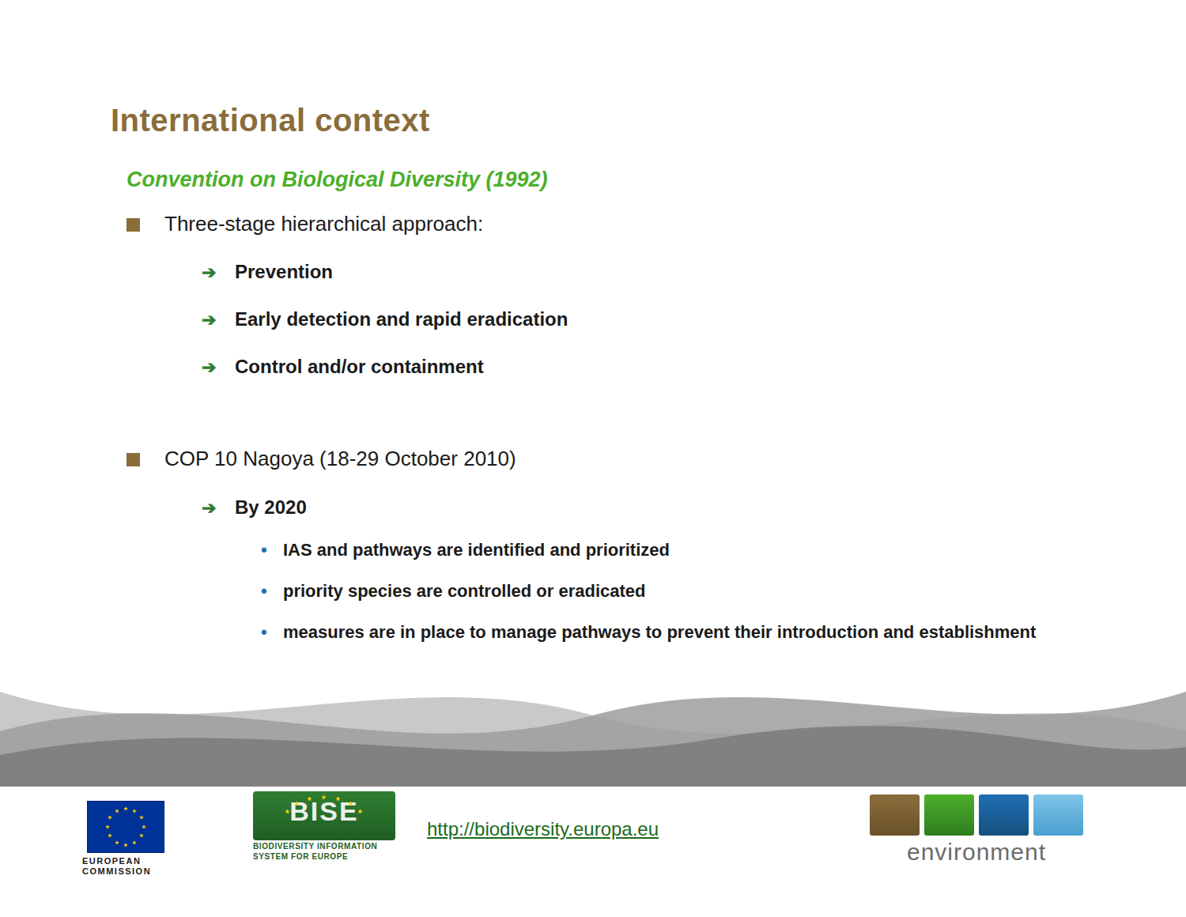International context
Convention on Biological Diversity (1992)
Three-stage hierarchical approach:
➔ Prevention
➔ Early detection and rapid eradication
➔ Control and/or containment
COP 10 Nagoya (18-29 October 2010)
➔ By 2020
• IAS and pathways are identified and prioritized
• priority species are controlled or eradicated
• measures are in place to manage pathways to prevent their introduction and establishment
EUROPEAN
COMMISSION
BISE
BIODIVERSITY INFORMATION
SYSTEM FOR EUROPE
http://biodiversity.europa.eu
environment